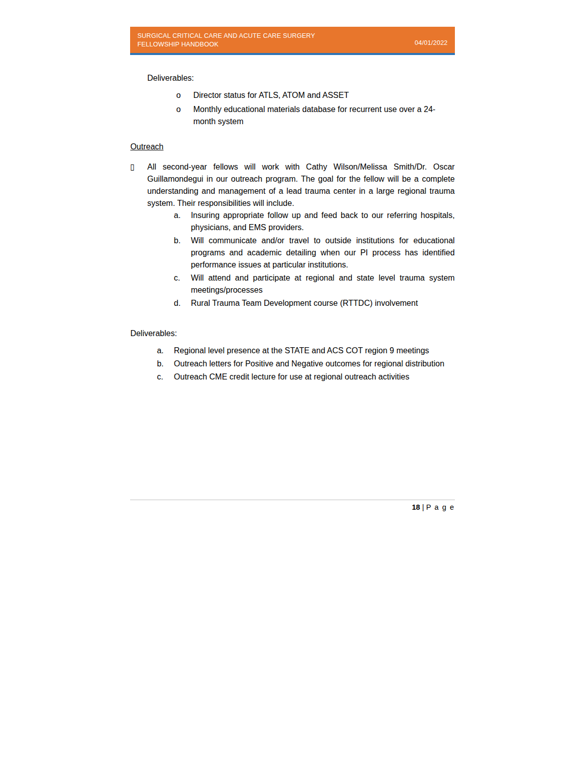Surgical Critical Care and Acute Care Surgery
Fellowship Handbook
04/01/2022
Deliverables:
Director status for ATLS, ATOM and ASSET
Monthly educational materials database for recurrent use over a 24-month system
Outreach
▯
All second-year fellows will work with Cathy Wilson/Melissa Smith/Dr. Oscar Guillamondegui in our outreach program. The goal for the fellow will be a complete understanding and management of a lead trauma center in a large regional trauma system. Their responsibilities will include.
Insuring appropriate follow up and feed back to our referring hospitals, physicians, and EMS providers.
Will communicate and/or travel to outside institutions for educational programs and academic detailing when our PI process has identified performance issues at particular institutions.
Will attend and participate at regional and state level trauma system meetings/processes
Rural Trauma Team Development course (RTTDC) involvement
Deliverables:
Regional level presence at the STATE and ACS COT region 9 meetings
Outreach letters for Positive and Negative outcomes for regional distribution
Outreach CME credit lecture for use at regional outreach activities
18 | P a g e